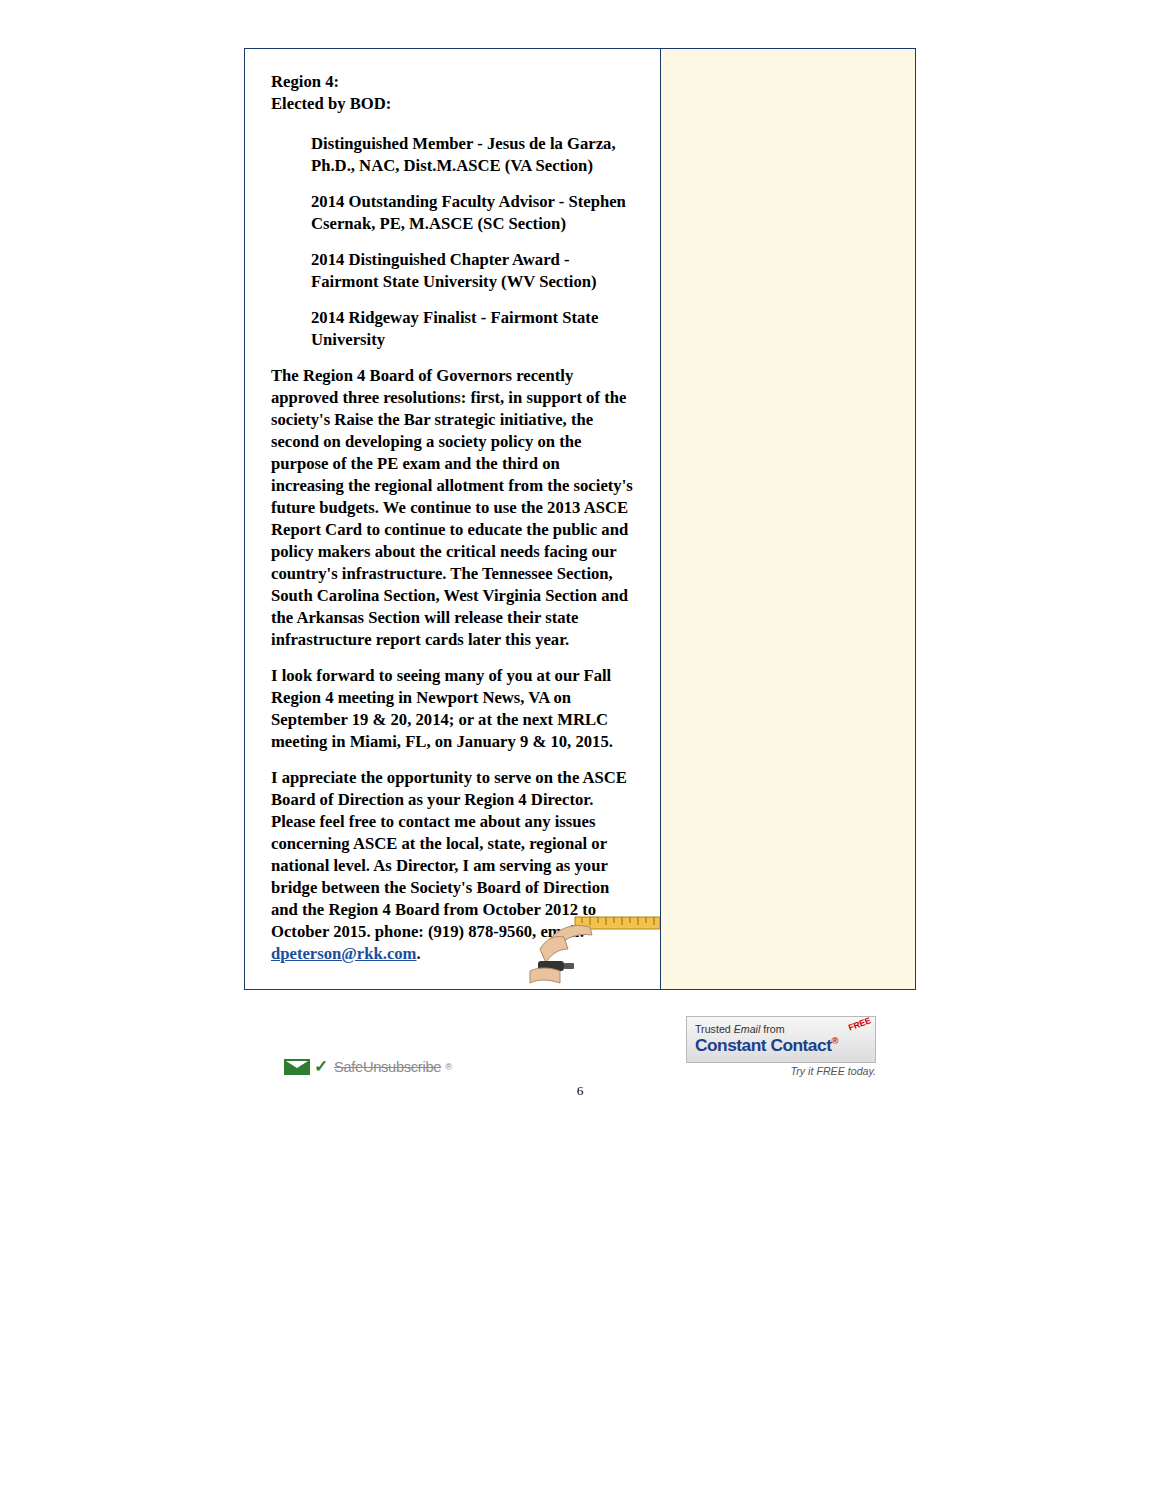Region 4:
Elected by BOD:
Distinguished Member - Jesus de la Garza, Ph.D., NAC, Dist.M.ASCE (VA Section)
2014 Outstanding Faculty Advisor - Stephen Csernak, PE, M.ASCE (SC Section)
2014 Distinguished Chapter Award - Fairmont State University (WV Section)
2014 Ridgeway Finalist - Fairmont State University
The Region 4 Board of Governors recently approved three resolutions: first, in support of the society's Raise the Bar strategic initiative, the second on developing a society policy on the purpose of the PE exam and the third on increasing the regional allotment from the society's future budgets. We continue to use the 2013 ASCE Report Card to continue to educate the public and policy makers about the critical needs facing our country's infrastructure. The Tennessee Section, South Carolina Section, West Virginia Section and the Arkansas Section will release their state infrastructure report cards later this year.
I look forward to seeing many of you at our Fall Region 4 meeting in Newport News, VA on September 19 & 20, 2014; or at the next MRLC meeting in Miami, FL, on January 9 & 10, 2015.
I appreciate the opportunity to serve on the ASCE Board of Direction as your Region 4 Director. Please feel free to contact me about any issues concerning ASCE at the local, state, regional or national level. As Director, I am serving as your bridge between the Society's Board of Direction and the Region 4 Board from October 2012 to October 2015. phone: (919) 878-9560, email: dpeterson@rkk.com.
✓SafeUnsubscribe®
FREE
Trusted Email from
Constant Contact®
Try it FREE today.
6